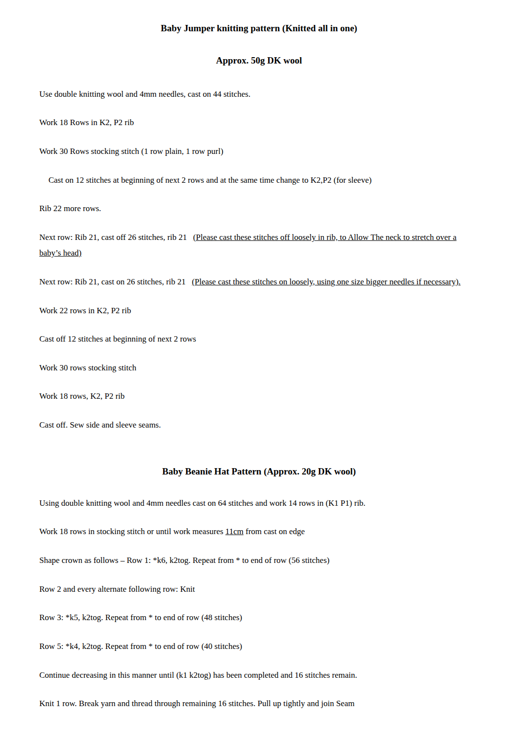Baby Jumper knitting pattern (Knitted all in one)
Approx. 50g DK wool
Use double knitting wool and 4mm needles, cast on 44 stitches.
Work 18 Rows in K2, P2 rib
Work 30 Rows stocking stitch (1 row plain, 1 row purl)
Cast on 12 stitches at beginning of next 2 rows and at the same time change to K2,P2 (for sleeve)
Rib 22 more rows.
Next row: Rib 21, cast off 26 stitches, rib 21 (Please cast these stitches off loosely in rib, to Allow The neck to stretch over a baby’s head)
Next row: Rib 21, cast on 26 stitches, rib 21 (Please cast these stitches on loosely, using one size bigger needles if necessary).
Work 22 rows in K2, P2 rib
Cast off 12 stitches at beginning of next 2 rows
Work 30 rows stocking stitch
Work 18 rows, K2, P2 rib
Cast off. Sew side and sleeve seams.
Baby Beanie Hat Pattern (Approx. 20g DK wool)
Using double knitting wool and 4mm needles cast on 64 stitches and work 14 rows in (K1 P1) rib.
Work 18 rows in stocking stitch or until work measures 11cm from cast on edge
Shape crown as follows – Row 1: *k6, k2tog. Repeat from * to end of row (56 stitches)
Row 2 and every alternate following row: Knit
Row 3: *k5, k2tog. Repeat from * to end of row (48 stitches)
Row 5: *k4, k2tog. Repeat from * to end of row (40 stitches)
Continue decreasing in this manner until (k1 k2tog) has been completed and 16 stitches remain.
Knit 1 row. Break yarn and thread through remaining 16 stitches. Pull up tightly and join Seam